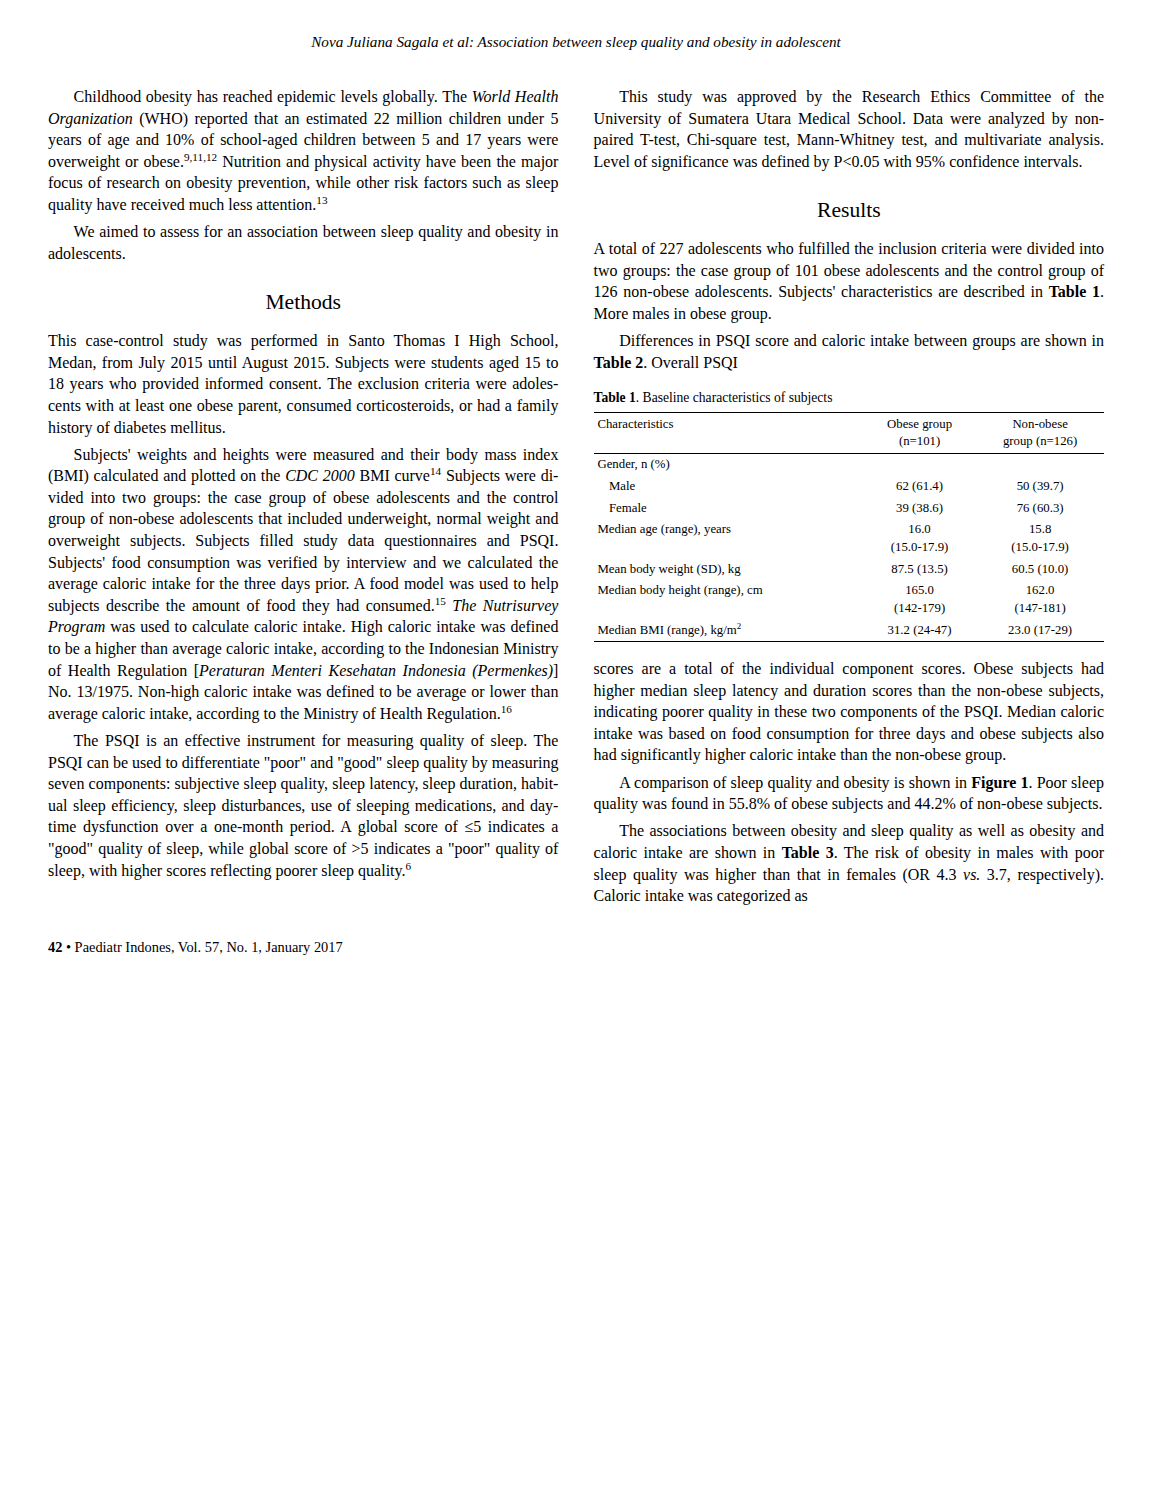Nova Juliana Sagala et al: Association between sleep quality and obesity in adolescent
Childhood obesity has reached epidemic levels globally. The World Health Organization (WHO) reported that an estimated 22 million children under 5 years of age and 10% of school-aged children between 5 and 17 years were overweight or obese.9,11,12 Nutrition and physical activity have been the major focus of research on obesity prevention, while other risk factors such as sleep quality have received much less attention.13
We aimed to assess for an association between sleep quality and obesity in adolescents.
Methods
This case-control study was performed in Santo Thomas I High School, Medan, from July 2015 until August 2015. Subjects were students aged 15 to 18 years who provided informed consent. The exclusion criteria were adolescents with at least one obese parent, consumed corticosteroids, or had a family history of diabetes mellitus.
Subjects' weights and heights were measured and their body mass index (BMI) calculated and plotted on the CDC 2000 BMI curve14 Subjects were divided into two groups: the case group of obese adolescents and the control group of non-obese adolescents that included underweight, normal weight and overweight subjects. Subjects filled study data questionnaires and PSQI. Subjects' food consumption was verified by interview and we calculated the average caloric intake for the three days prior. A food model was used to help subjects describe the amount of food they had consumed.15 The Nutrisurvey Program was used to calculate caloric intake. High caloric intake was defined to be a higher than average caloric intake, according to the Indonesian Ministry of Health Regulation [Peraturan Menteri Kesehatan Indonesia (Permenkes)] No. 13/1975. Non-high caloric intake was defined to be average or lower than average caloric intake, according to the Ministry of Health Regulation.16
The PSQI is an effective instrument for measuring quality of sleep. The PSQI can be used to differentiate "poor" and "good" sleep quality by measuring seven components: subjective sleep quality, sleep latency, sleep duration, habitual sleep efficiency, sleep disturbances, use of sleeping medications, and daytime dysfunction over a one-month period. A global score of ≤5 indicates a "good" quality of sleep, while global score of >5 indicates a "poor" quality of sleep, with higher scores reflecting poorer sleep quality.6
This study was approved by the Research Ethics Committee of the University of Sumatera Utara Medical School. Data were analyzed by non-paired T-test, Chi-square test, Mann-Whitney test, and multivariate analysis. Level of significance was defined by P<0.05 with 95% confidence intervals.
Results
A total of 227 adolescents who fulfilled the inclusion criteria were divided into two groups: the case group of 101 obese adolescents and the control group of 126 non-obese adolescents. Subjects' characteristics are described in Table 1. More males in obese group.
Differences in PSQI score and caloric intake between groups are shown in Table 2. Overall PSQI
Table 1. Baseline characteristics of subjects
| Characteristics | Obese group (n=101) | Non-obese group (n=126) |
| --- | --- | --- |
| Gender, n (%) | | |
| Male | 62 (61.4) | 50 (39.7) |
| Female | 39 (38.6) | 76 (60.3) |
| Median age (range), years | 16.0 (15.0-17.9) | 15.8 (15.0-17.9) |
| Mean body weight (SD), kg | 87.5 (13.5) | 60.5 (10.0) |
| Median body height (range), cm | 165.0 (142-179) | 162.0 (147-181) |
| Median BMI (range), kg/m 2 | 31.2 (24-47) | 23.0 (17-29) |
scores are a total of the individual component scores. Obese subjects had higher median sleep latency and duration scores than the non-obese subjects, indicating poorer quality in these two components of the PSQI. Median caloric intake was based on food consumption for three days and obese subjects also had significantly higher caloric intake than the non-obese group.
A comparison of sleep quality and obesity is shown in Figure 1. Poor sleep quality was found in 55.8% of obese subjects and 44.2% of non-obese subjects.
The associations between obesity and sleep quality as well as obesity and caloric intake are shown in Table 3. The risk of obesity in males with poor sleep quality was higher than that in females (OR 4.3 vs. 3.7, respectively). Caloric intake was categorized as
42 • Paediatr Indones, Vol. 57, No. 1, January 2017